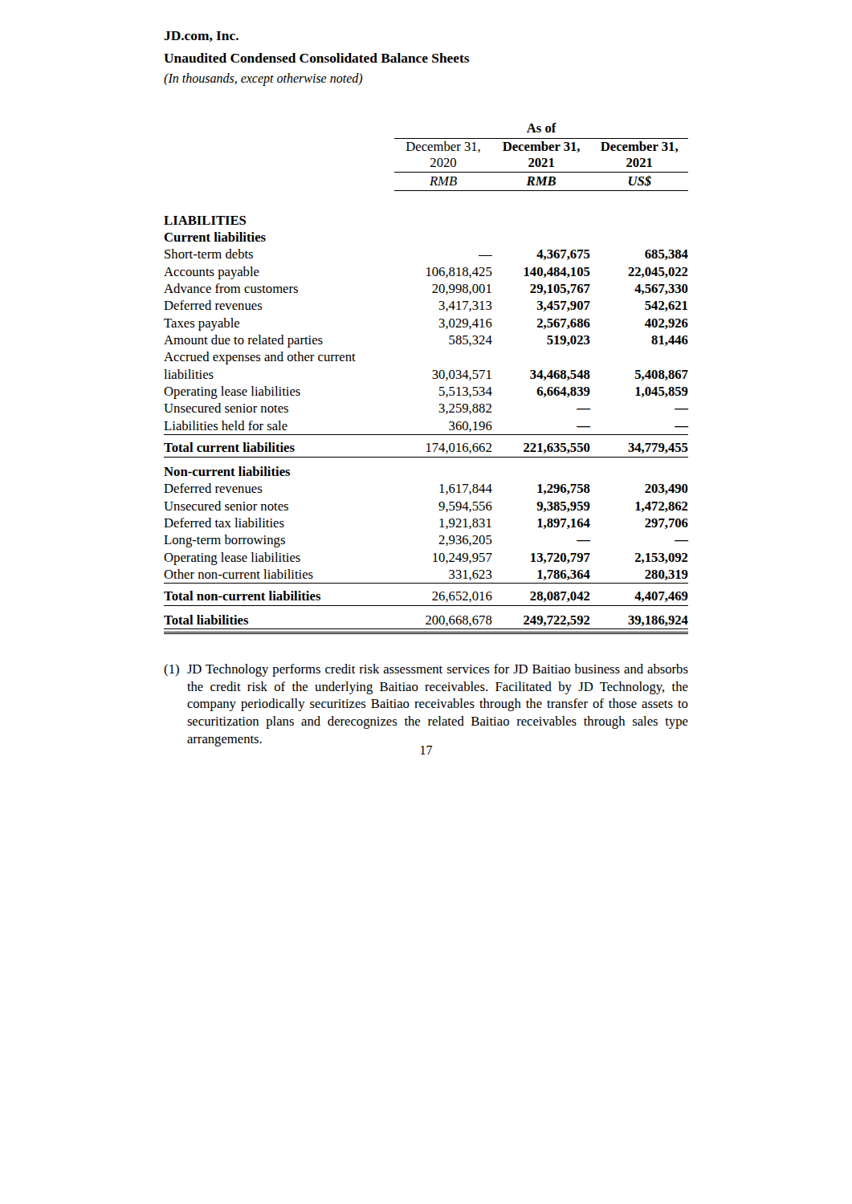JD.com, Inc.
Unaudited Condensed Consolidated Balance Sheets
(In thousands, except otherwise noted)
| | As of |
| | December 31, 2020 | | December 31, 2021 | | December 31, 2021 |
| | RMB | | RMB | | US$ |
| LIABILITIES | | | | | |
| Current liabilities | | | | | |
| Short-term debts | — | | 4,367,675 | | 685,384 |
| Accounts payable | 106,818,425 | | 140,484,105 | | 22,045,022 |
| Advance from customers | 20,998,001 | | 29,105,767 | | 4,567,330 |
| Deferred revenues | 3,417,313 | | 3,457,907 | | 542,621 |
| Taxes payable | 3,029,416 | | 2,567,686 | | 402,926 |
| Amount due to related parties | 585,324 | | 519,023 | | 81,446 |
| Accrued expenses and other current | | | | | |
| liabilities | 30,034,571 | | 34,468,548 | | 5,408,867 |
| Operating lease liabilities | 5,513,534 | | 6,664,839 | | 1,045,859 |
| Unsecured senior notes | 3,259,882 | | — | | — |
| Liabilities held for sale | 360,196 | | — | | — |
| Total current liabilities | 174,016,662 | | 221,635,550 | | 34,779,455 |
| Non-current liabilities | | | | | |
| Deferred revenues | 1,617,844 | | 1,296,758 | | 203,490 |
| Unsecured senior notes | 9,594,556 | | 9,385,959 | | 1,472,862 |
| Deferred tax liabilities | 1,921,831 | | 1,897,164 | | 297,706 |
| Long-term borrowings | 2,936,205 | | — | | — |
| Operating lease liabilities | 10,249,957 | | 13,720,797 | | 2,153,092 |
| Other non-current liabilities | 331,623 | | 1,786,364 | | 280,319 |
| Total non-current liabilities | 26,652,016 | | 28,087,042 | | 4,407,469 |
| Total liabilities | 200,668,678 | | 249,722,592 | | 39,186,924 |
(1) JD Technology performs credit risk assessment services for JD Baitiao business and absorbs the credit risk of the underlying Baitiao receivables. Facilitated by JD Technology, the company periodically securitizes Baitiao receivables through the transfer of those assets to securitization plans and derecognizes the related Baitiao receivables through sales type arrangements.
17